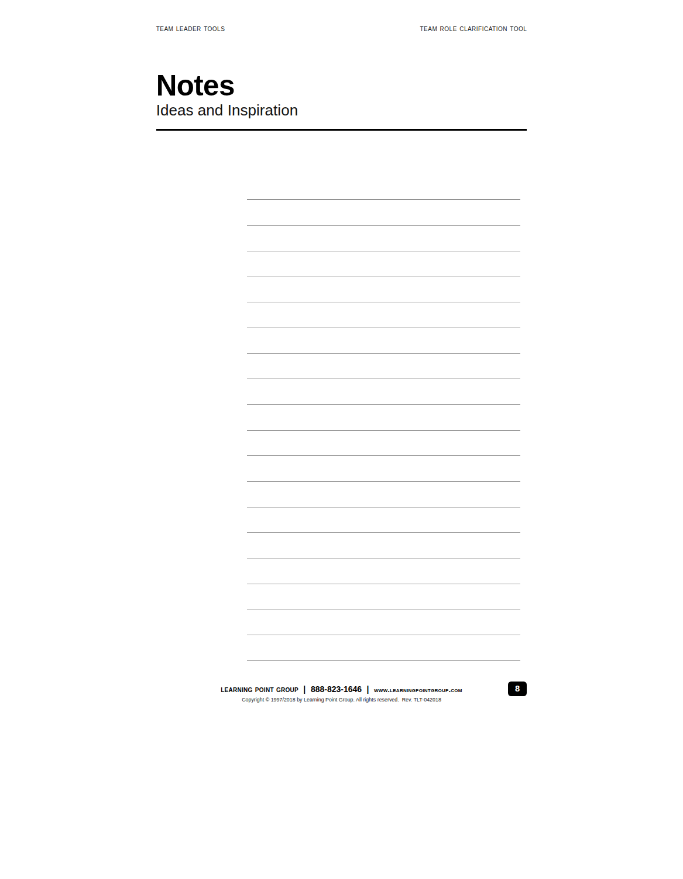Team Leader Tools Team Role Clarification Tool
Notes
Ideas and Inspiration
Learning Point Group | 888-823-1646 | www.learningpointgroup.com
Copyright © 1997/2018 by Learning Point Group. All rights reserved. Rev. TLT-042018
8